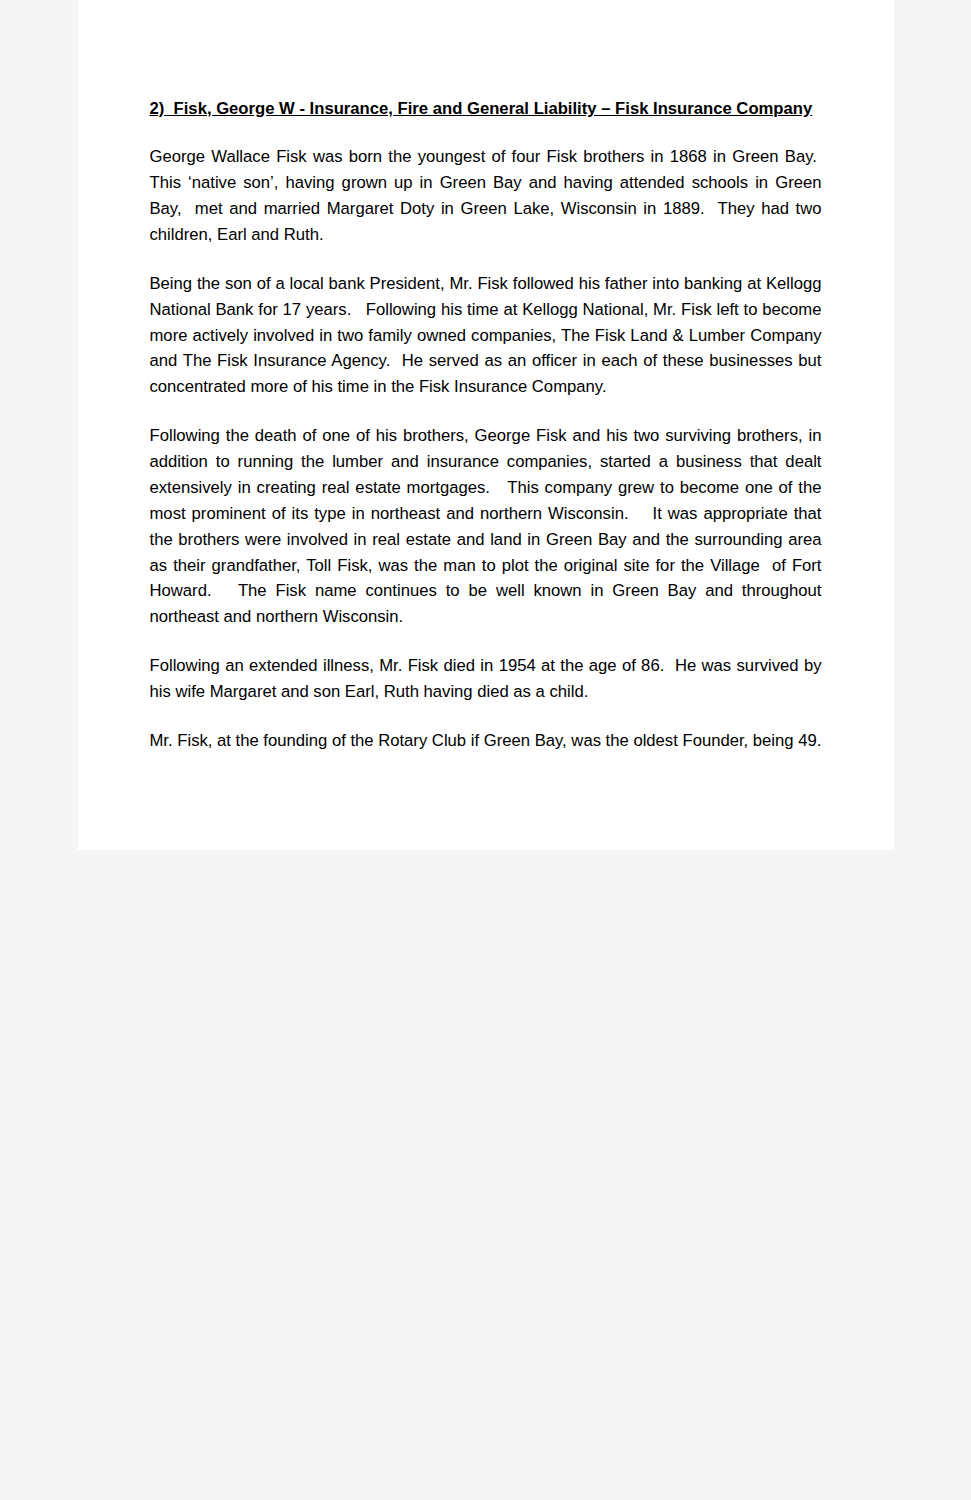2) Fisk, George W - Insurance, Fire and General Liability – Fisk Insurance Company
George Wallace Fisk was born the youngest of four Fisk brothers in 1868 in Green Bay. This ‘native son’, having grown up in Green Bay and having attended schools in Green Bay, met and married Margaret Doty in Green Lake, Wisconsin in 1889. They had two children, Earl and Ruth.
Being the son of a local bank President, Mr. Fisk followed his father into banking at Kellogg National Bank for 17 years. Following his time at Kellogg National, Mr. Fisk left to become more actively involved in two family owned companies, The Fisk Land & Lumber Company and The Fisk Insurance Agency. He served as an officer in each of these businesses but concentrated more of his time in the Fisk Insurance Company.
Following the death of one of his brothers, George Fisk and his two surviving brothers, in addition to running the lumber and insurance companies, started a business that dealt extensively in creating real estate mortgages. This company grew to become one of the most prominent of its type in northeast and northern Wisconsin. It was appropriate that the brothers were involved in real estate and land in Green Bay and the surrounding area as their grandfather, Toll Fisk, was the man to plot the original site for the Village of Fort Howard. The Fisk name continues to be well known in Green Bay and throughout northeast and northern Wisconsin.
Following an extended illness, Mr. Fisk died in 1954 at the age of 86. He was survived by his wife Margaret and son Earl, Ruth having died as a child.
Mr. Fisk, at the founding of the Rotary Club if Green Bay, was the oldest Founder, being 49.